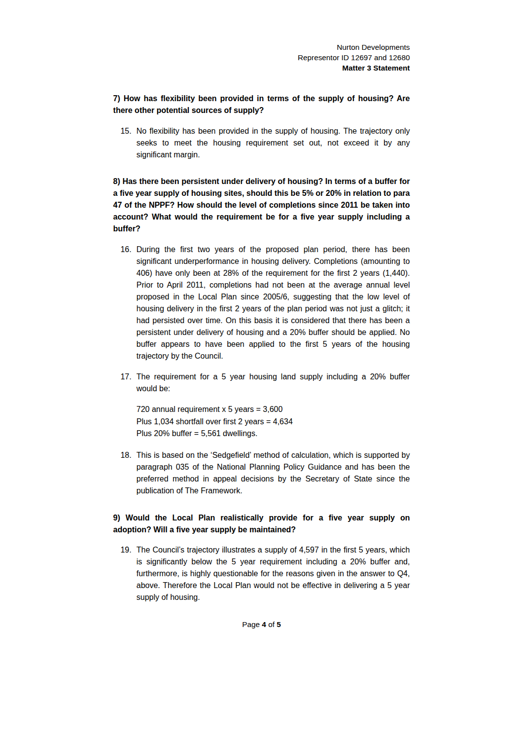Nurton Developments Representor ID 12697 and 12680 Matter 3 Statement
7) How has flexibility been provided in terms of the supply of housing? Are there other potential sources of supply?
No flexibility has been provided in the supply of housing. The trajectory only seeks to meet the housing requirement set out, not exceed it by any significant margin.
8) Has there been persistent under delivery of housing? In terms of a buffer for a five year supply of housing sites, should this be 5% or 20% in relation to para 47 of the NPPF? How should the level of completions since 2011 be taken into account? What would the requirement be for a five year supply including a buffer?
During the first two years of the proposed plan period, there has been significant underperformance in housing delivery. Completions (amounting to 406) have only been at 28% of the requirement for the first 2 years (1,440). Prior to April 2011, completions had not been at the average annual level proposed in the Local Plan since 2005/6, suggesting that the low level of housing delivery in the first 2 years of the plan period was not just a glitch; it had persisted over time. On this basis it is considered that there has been a persistent under delivery of housing and a 20% buffer should be applied. No buffer appears to have been applied to the first 5 years of the housing trajectory by the Council.
The requirement for a 5 year housing land supply including a 20% buffer would be:
720 annual requirement x 5 years = 3,600 Plus 1,034 shortfall over first 2 years = 4,634 Plus 20% buffer = 5,561 dwellings.
This is based on the ‘Sedgefield’ method of calculation, which is supported by paragraph 035 of the National Planning Policy Guidance and has been the preferred method in appeal decisions by the Secretary of State since the publication of The Framework.
9) Would the Local Plan realistically provide for a five year supply on adoption? Will a five year supply be maintained?
The Council’s trajectory illustrates a supply of 4,597 in the first 5 years, which is significantly below the 5 year requirement including a 20% buffer and, furthermore, is highly questionable for the reasons given in the answer to Q4, above. Therefore the Local Plan would not be effective in delivering a 5 year supply of housing.
Page 4 of 5